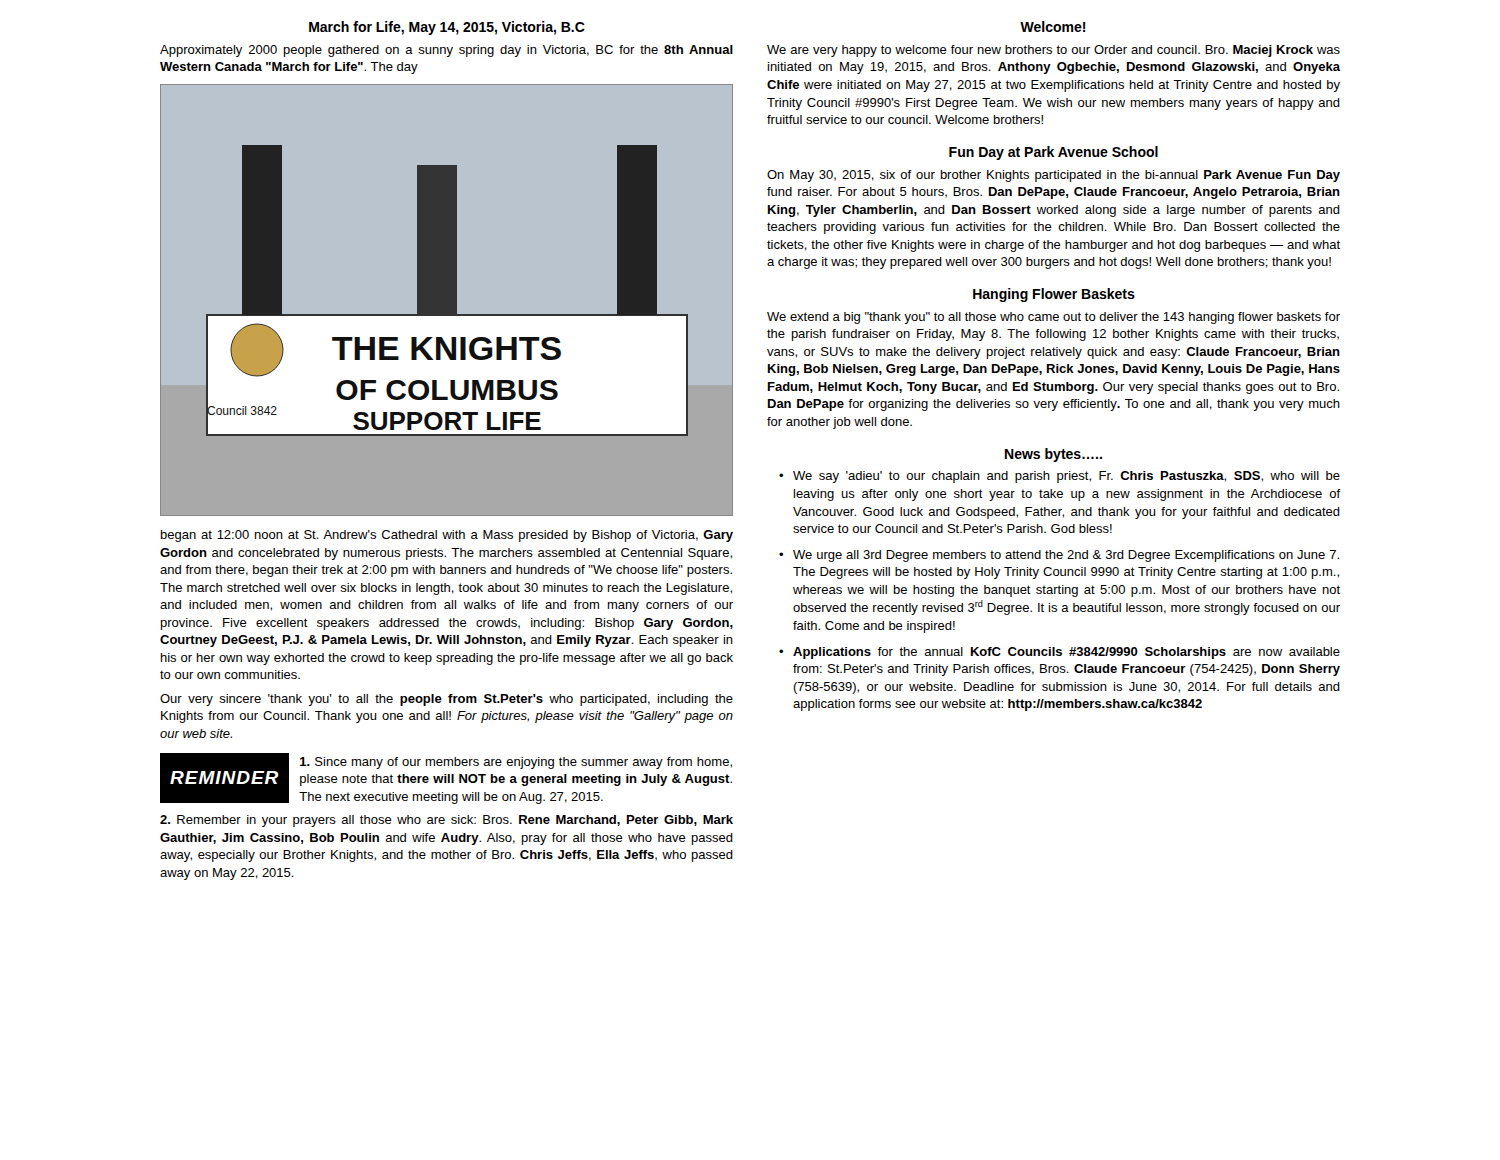March for Life, May 14, 2015, Victoria, B.C
Approximately 2000 people gathered on a sunny spring day in Victoria, BC for the 8th Annual Western Canada "March for Life". The day
began at 12:00 noon at St. Andrew's Cathedral with a Mass presided by Bishop of Victoria, Gary Gordon and concelebrated by numerous priests. The marchers assembled at Centennial Square, and from there, began their trek at 2:00 pm with banners and hundreds of "We choose life" posters. The march stretched well over six blocks in length, took about 30 minutes to reach the Legislature, and included men, women and children from all walks of life and from many corners of our province. Five excellent speakers addressed the crowds, including: Bishop Gary Gordon, Courtney DeGeest, P.J. & Pamela Lewis, Dr. Will Johnston, and Emily Ryzar. Each speaker in his or her own way exhorted the crowd to keep spreading the pro-life message after we all go back to our own communities.
Our very sincere 'thank you' to all the people from St.Peter's who participated, including the Knights from our Council. Thank you one and all! For pictures, please visit the "Gallery" page on our web site.
REMINDER
1. Since many of our members are enjoying the summer away from home, please note that there will NOT be a general meeting in July & August. The next executive meeting will be on Aug. 27, 2015.
2. Remember in your prayers all those who are sick: Bros. Rene Marchand, Peter Gibb, Mark Gauthier, Jim Cassino, Bob Poulin and wife Audry. Also, pray for all those who have passed away, especially our Brother Knights, and the mother of Bro. Chris Jeffs, Ella Jeffs, who passed away on May 22, 2015.
Welcome!
We are very happy to welcome four new brothers to our Order and council. Bro. Maciej Krock was initiated on May 19, 2015, and Bros. Anthony Ogbechie, Desmond Glazowski, and Onyeka Chife were initiated on May 27, 2015 at two Exemplifications held at Trinity Centre and hosted by Trinity Council #9990's First Degree Team. We wish our new members many years of happy and fruitful service to our council. Welcome brothers!
Fun Day at Park Avenue School
On May 30, 2015, six of our brother Knights participated in the bi-annual Park Avenue Fun Day fund raiser. For about 5 hours, Bros. Dan DePape, Claude Francoeur, Angelo Petraroia, Brian King, Tyler Chamberlin, and Dan Bossert worked along side a large number of parents and teachers providing various fun activities for the children. While Bro. Dan Bossert collected the tickets, the other five Knights were in charge of the hamburger and hot dog barbeques — and what a charge it was; they prepared well over 300 burgers and hot dogs! Well done brothers; thank you!
Hanging Flower Baskets
We extend a big "thank you" to all those who came out to deliver the 143 hanging flower baskets for the parish fundraiser on Friday, May 8. The following 12 bother Knights came with their trucks, vans, or SUVs to make the delivery project relatively quick and easy: Claude Francoeur, Brian King, Bob Nielsen, Greg Large, Dan DePape, Rick Jones, David Kenny, Louis De Pagie, Hans Fadum, Helmut Koch, Tony Bucar, and Ed Stumborg. Our very special thanks goes out to Bro. Dan DePape for organizing the deliveries so very efficiently. To one and all, thank you very much for another job well done.
News bytes…..
We say 'adieu' to our chaplain and parish priest, Fr. Chris Pastuszka, SDS, who will be leaving us after only one short year to take up a new assignment in the Archdiocese of Vancouver. Good luck and Godspeed, Father, and thank you for your faithful and dedicated service to our Council and St.Peter's Parish. God bless!
We urge all 3rd Degree members to attend the 2nd & 3rd Degree Excemplifications on June 7. The Degrees will be hosted by Holy Trinity Council 9990 at Trinity Centre starting at 1:00 p.m., whereas we will be hosting the banquet starting at 5:00 p.m. Most of our brothers have not observed the recently revised 3rd Degree. It is a beautiful lesson, more strongly focused on our faith. Come and be inspired!
Applications for the annual KofC Councils #3842/9990 Scholarships are now available from: St.Peter's and Trinity Parish offices, Bros. Claude Francoeur (754-2425), Donn Sherry (758-5639), or our website. Deadline for submission is June 30, 2014. For full details and application forms see our website at: http://members.shaw.ca/kc3842